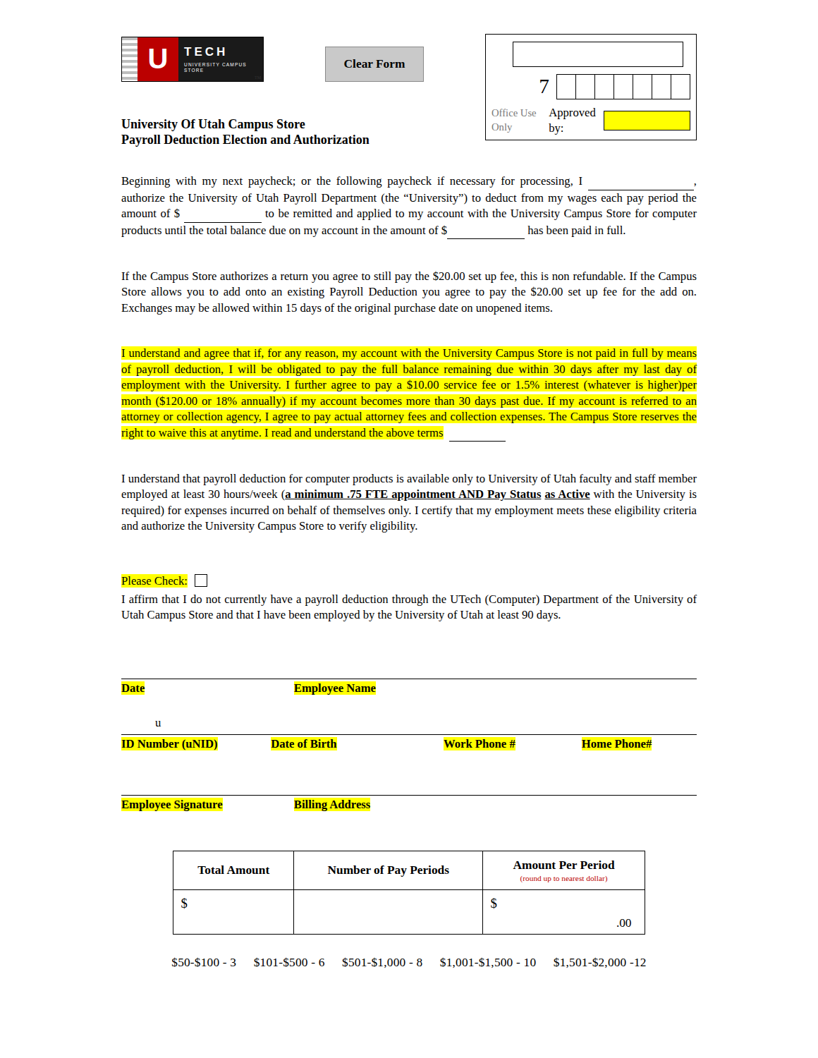U
TECH
UNIVERSITY CAMPUS STORE
TM
Clear Form
7
Office Use Only Approved by:
University Of Utah Campus Store
Payroll Deduction Election and Authorization
Beginning with my next paycheck; or the following paycheck if necessary for processing, I , authorize the University of Utah Payroll Department (the “University”) to deduct from my wages each pay period the amount of $ to be remitted and applied to my account with the University Campus Store for computer products until the total balance due on my account in the amount of $ has been paid in full.
If the Campus Store authorizes a return you agree to still pay the $20.00 set up fee, this is non refundable. If the Campus Store allows you to add onto an existing Payroll Deduction you agree to pay the $20.00 set up fee for the add on. Exchanges may be allowed within 15 days of the original purchase date on unopened items.
I understand and agree that if, for any reason, my account with the University Campus Store is not paid in full by means of payroll deduction, I will be obligated to pay the full balance remaining due within 30 days after my last day of employment with the University. I further agree to pay a $10.00 service fee or 1.5% interest (whatever is higher)per month ($120.00 or 18% annually) if my account becomes more than 30 days past due. If my account is referred to an attorney or collection agency, I agree to pay actual attorney fees and collection expenses. The Campus Store reserves the right to waive this at anytime. I read and understand the above terms
I understand that payroll deduction for computer products is available only to University of Utah faculty and staff member employed at least 30 hours/week (a minimum .75 FTE appointment AND Pay Status as Active with the University is required) for expenses incurred on behalf of themselves only. I certify that my employment meets these eligibility criteria and authorize the University Campus Store to verify eligibility.
Please Check:
I affirm that I do not currently have a payroll deduction through the UTech (Computer) Department of the University of Utah Campus Store and that I have been employed by the University of Utah at least 90 days.
Date
Employee Name
u
ID Number (uNID)
Date of Birth
Work Phone #
Home Phone#
Employee Signature
Billing Address
| Total Amount | Number of Pay Periods | Amount Per Period (round up to nearest dollar) |
| --- | --- | --- |
| $ | | $ .00 |
$50-$100 - 3 $101-$500 - 6 $501-$1,000 - 8 $1,001-$1,500 - 10 $1,501-$2,000 -12